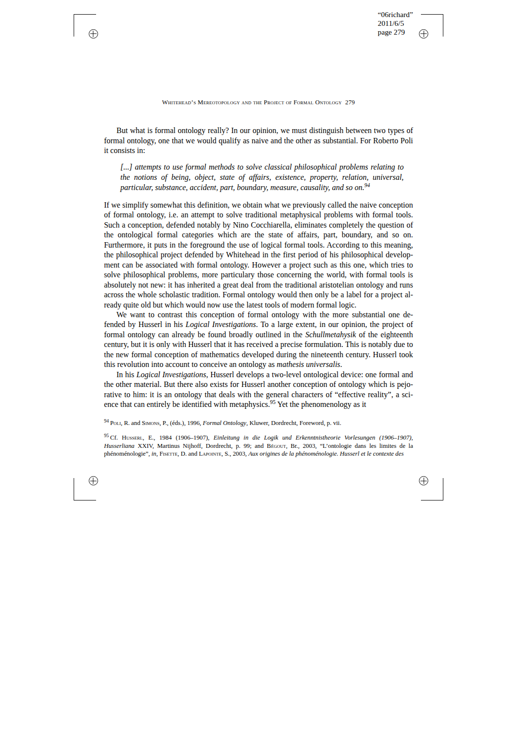“06richard”
2011/6/5
page 279
Whitehead’s Mereotopology and the Project of Formal Ontology 279
But what is formal ontology really? In our opinion, we must distinguish between two types of formal ontology, one that we would qualify as naive and the other as substantial. For Roberto Poli it consists in:
[...] attempts to use formal methods to solve classical philosophical problems relating to the notions of being, object, state of affairs, existence, property, relation, universal, particular, substance, accident, part, boundary, measure, causality, and so on.94
If we simplify somewhat this definition, we obtain what we previously called the naive conception of formal ontology, i.e. an attempt to solve traditional metaphysical problems with formal tools. Such a conception, defended notably by Nino Cocchiarella, eliminates completely the question of the ontological formal categories which are the state of affairs, part, boundary, and so on. Furthermore, it puts in the foreground the use of logical formal tools. According to this meaning, the philosophical project defended by Whitehead in the first period of his philosophical development can be associated with formal ontology. However a project such as this one, which tries to solve philosophical problems, more particulary those concerning the world, with formal tools is absolutely not new: it has inherited a great deal from the traditional aristotelian ontology and runs across the whole scholastic tradition. Formal ontology would then only be a label for a project already quite old but which would now use the latest tools of modern formal logic.
We want to contrast this conception of formal ontology with the more substantial one defended by Husserl in his Logical Investigations. To a large extent, in our opinion, the project of formal ontology can already be found broadly outlined in the Schullmetahysik of the eighteenth century, but it is only with Husserl that it has received a precise formulation. This is notably due to the new formal conception of mathematics developed during the nineteenth century. Husserl took this revolution into account to conceive an ontology as mathesis universalis.
In his Logical Investigations, Husserl develops a two-level ontological device: one formal and the other material. But there also exists for Husserl another conception of ontology which is pejorative to him: it is an ontology that deals with the general characters of “effective reality”, a science that can entirely be identified with metaphysics.95 Yet the phenomenology as it
94 Poli, R. and Simons, P., (éds.), 1996, Formal Ontology, Kluwer, Dordrecht, Foreword, p. vii.
95 Cf. Husserl, E., 1984 (1906–1907), Einleitung in die Logik und Erkenntnistheorie Vorlesungen (1906–1907), Husserliana XXIV, Martinus Nijhoff, Dordrecht, p. 99; and Bégout, Br., 2003, “L’ontologie dans les limites de la phénoménologie”, in, Fisette, D. and Lapointe, S., 2003, Aux origines de la phénoménologie. Husserl et le contexte des